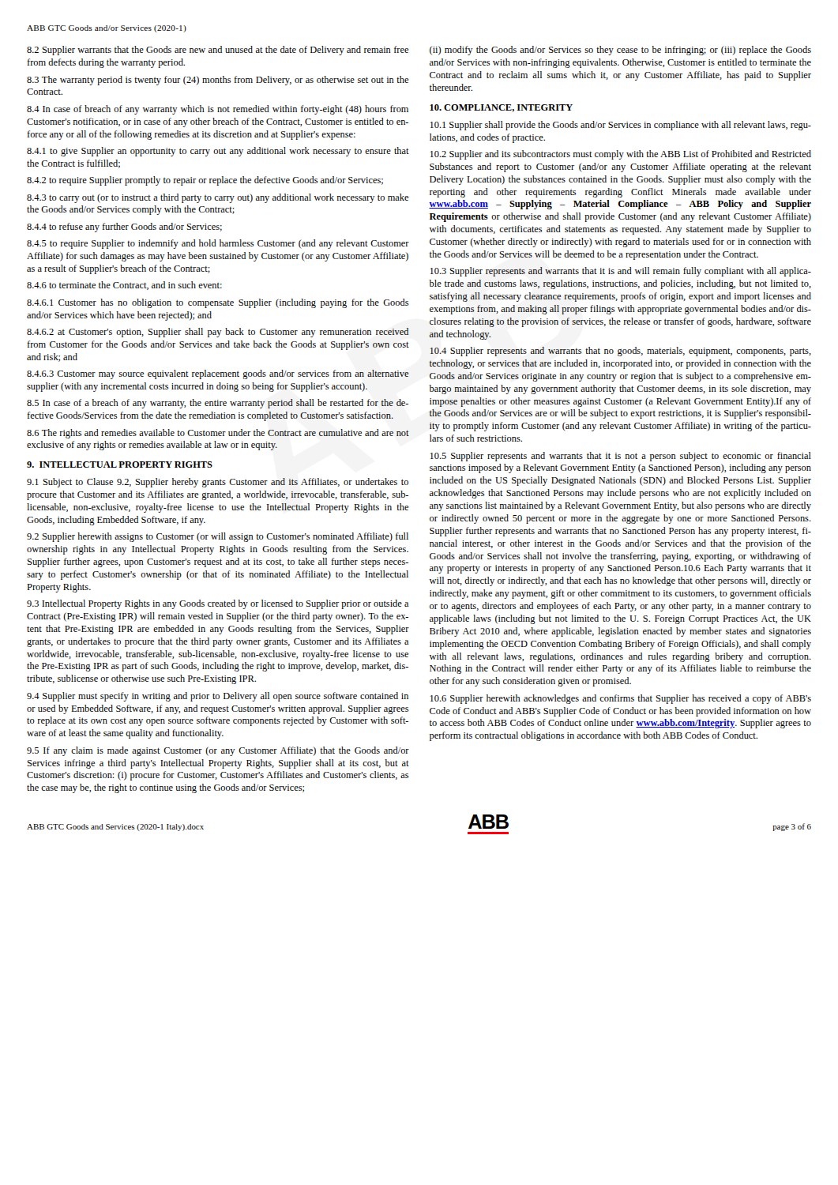ABB
ABB GTC Goods and/or Services (2020-1)
8.2 Supplier warrants that the Goods are new and unused at the date of Delivery and remain free from defects during the warranty period.
8.3 The warranty period is twenty four (24) months from Delivery, or as otherwise set out in the Contract.
8.4 In case of breach of any warranty which is not remedied within forty-eight (48) hours from Customer's notification, or in case of any other breach of the Contract, Customer is entitled to enforce any or all of the following remedies at its discretion and at Supplier's expense:
8.4.1 to give Supplier an opportunity to carry out any additional work necessary to ensure that the Contract is fulfilled;
8.4.2 to require Supplier promptly to repair or replace the defective Goods and/or Services;
8.4.3 to carry out (or to instruct a third party to carry out) any additional work necessary to make the Goods and/or Services comply with the Contract;
8.4.4 to refuse any further Goods and/or Services;
8.4.5 to require Supplier to indemnify and hold harmless Customer (and any relevant Customer Affiliate) for such damages as may have been sustained by Customer (or any Customer Affiliate) as a result of Supplier's breach of the Contract;
8.4.6 to terminate the Contract, and in such event:
8.4.6.1 Customer has no obligation to compensate Supplier (including paying for the Goods and/or Services which have been rejected); and
8.4.6.2 at Customer's option, Supplier shall pay back to Customer any remuneration received from Customer for the Goods and/or Services and take back the Goods at Supplier's own cost and risk; and
8.4.6.3 Customer may source equivalent replacement goods and/or services from an alternative supplier (with any incremental costs incurred in doing so being for Supplier's account).
8.5 In case of a breach of any warranty, the entire warranty period shall be restarted for the defective Goods/Services from the date the remediation is completed to Customer's satisfaction.
8.6 The rights and remedies available to Customer under the Contract are cumulative and are not exclusive of any rights or remedies available at law or in equity.
9. INTELLECTUAL PROPERTY RIGHTS
9.1 Subject to Clause 9.2, Supplier hereby grants Customer and its Affiliates, or undertakes to procure that Customer and its Affiliates are granted, a worldwide, irrevocable, transferable, sub-licensable, non-exclusive, royalty-free license to use the Intellectual Property Rights in the Goods, including Embedded Software, if any.
9.2 Supplier herewith assigns to Customer (or will assign to Customer's nominated Affiliate) full ownership rights in any Intellectual Property Rights in Goods resulting from the Services. Supplier further agrees, upon Customer's request and at its cost, to take all further steps necessary to perfect Customer's ownership (or that of its nominated Affiliate) to the Intellectual Property Rights.
9.3 Intellectual Property Rights in any Goods created by or licensed to Supplier prior or outside a Contract (Pre-Existing IPR) will remain vested in Supplier (or the third party owner). To the extent that Pre-Existing IPR are embedded in any Goods resulting from the Services, Supplier grants, or undertakes to procure that the third party owner grants, Customer and its Affiliates a worldwide, irrevocable, transferable, sub-licensable, non-exclusive, royalty-free license to use the Pre-Existing IPR as part of such Goods, including the right to improve, develop, market, distribute, sublicense or otherwise use such Pre-Existing IPR.
9.4 Supplier must specify in writing and prior to Delivery all open source software contained in or used by Embedded Software, if any, and request Customer's written approval. Supplier agrees to replace at its own cost any open source software components rejected by Customer with software of at least the same quality and functionality.
9.5 If any claim is made against Customer (or any Customer Affiliate) that the Goods and/or Services infringe a third party's Intellectual Property Rights, Supplier shall at its cost, but at Customer's discretion: (i) procure for Customer, Customer's Affiliates and Customer's clients, as the case may be, the right to continue using the Goods and/or Services;
(ii) modify the Goods and/or Services so they cease to be infringing; or (iii) replace the Goods and/or Services with non-infringing equivalents. Otherwise, Customer is entitled to terminate the Contract and to reclaim all sums which it, or any Customer Affiliate, has paid to Supplier thereunder.
10. COMPLIANCE, INTEGRITY
10.1 Supplier shall provide the Goods and/or Services in compliance with all relevant laws, regulations, and codes of practice.
10.2 Supplier and its subcontractors must comply with the ABB List of Prohibited and Restricted Substances and report to Customer (and/or any Customer Affiliate operating at the relevant Delivery Location) the substances contained in the Goods. Supplier must also comply with the reporting and other requirements regarding Conflict Minerals made available under www.abb.com – Supplying – Material Compliance – ABB Policy and Supplier Requirements or otherwise and shall provide Customer (and any relevant Customer Affiliate) with documents, certificates and statements as requested. Any statement made by Supplier to Customer (whether directly or indirectly) with regard to materials used for or in connection with the Goods and/or Services will be deemed to be a representation under the Contract.
10.3 Supplier represents and warrants that it is and will remain fully compliant with all applicable trade and customs laws, regulations, instructions, and policies, including, but not limited to, satisfying all necessary clearance requirements, proofs of origin, export and import licenses and exemptions from, and making all proper filings with appropriate governmental bodies and/or disclosures relating to the provision of services, the release or transfer of goods, hardware, software and technology.
10.4 Supplier represents and warrants that no goods, materials, equipment, components, parts, technology, or services that are included in, incorporated into, or provided in connection with the Goods and/or Services originate in any country or region that is subject to a comprehensive embargo maintained by any government authority that Customer deems, in its sole discretion, may impose penalties or other measures against Customer (a Relevant Government Entity).If any of the Goods and/or Services are or will be subject to export restrictions, it is Supplier's responsibility to promptly inform Customer (and any relevant Customer Affiliate) in writing of the particulars of such restrictions.
10.5 Supplier represents and warrants that it is not a person subject to economic or financial sanctions imposed by a Relevant Government Entity (a Sanctioned Person), including any person included on the US Specially Designated Nationals (SDN) and Blocked Persons List. Supplier acknowledges that Sanctioned Persons may include persons who are not explicitly included on any sanctions list maintained by a Relevant Government Entity, but also persons who are directly or indirectly owned 50 percent or more in the aggregate by one or more Sanctioned Persons. Supplier further represents and warrants that no Sanctioned Person has any property interest, financial interest, or other interest in the Goods and/or Services and that the provision of the Goods and/or Services shall not involve the transferring, paying, exporting, or withdrawing of any property or interests in property of any Sanctioned Person.10.6 Each Party warrants that it will not, directly or indirectly, and that each has no knowledge that other persons will, directly or indirectly, make any payment, gift or other commitment to its customers, to government officials or to agents, directors and employees of each Party, or any other party, in a manner contrary to applicable laws (including but not limited to the U. S. Foreign Corrupt Practices Act, the UK Bribery Act 2010 and, where applicable, legislation enacted by member states and signatories implementing the OECD Convention Combating Bribery of Foreign Officials), and shall comply with all relevant laws, regulations, ordinances and rules regarding bribery and corruption. Nothing in the Contract will render either Party or any of its Affiliates liable to reimburse the other for any such consideration given or promised.
10.6 Supplier herewith acknowledges and confirms that Supplier has received a copy of ABB's Code of Conduct and ABB's Supplier Code of Conduct or has been provided information on how to access both ABB Codes of Conduct online under www.abb.com/Integrity. Supplier agrees to perform its contractual obligations in accordance with both ABB Codes of Conduct.
ABB GTC Goods and Services (2020-1 Italy).docx
ABB
page 3 of 6